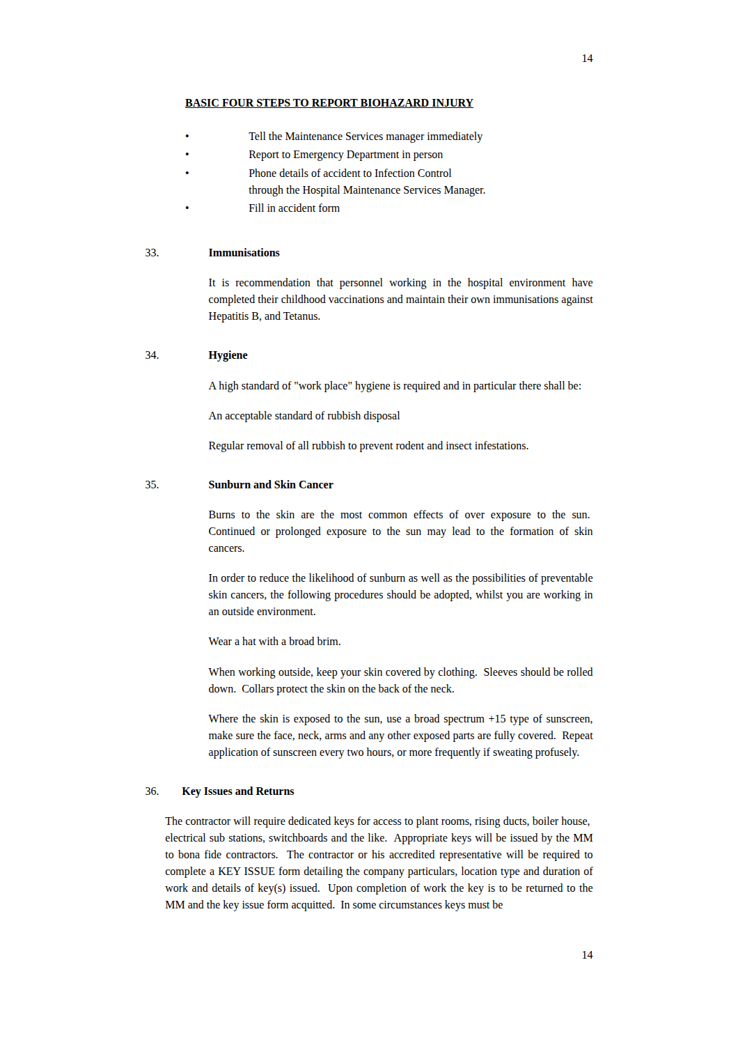14
BASIC FOUR STEPS TO REPORT BIOHAZARD INJURY
•Tell the Maintenance Services manager immediately
•Report to Emergency Department in person
•Phone details of accident to Infection Control
through the Hospital Maintenance Services Manager.
•Fill in accident form
33.
Immunisations
It is recommendation that personnel working in the hospital environment have completed their childhood vaccinations and maintain their own immunisations against Hepatitis B, and Tetanus.
34.
Hygiene
A high standard of "work place" hygiene is required and in particular there shall be:
An acceptable standard of rubbish disposal
Regular removal of all rubbish to prevent rodent and insect infestations.
35.
Sunburn and Skin Cancer
Burns to the skin are the most common effects of over exposure to the sun. Continued or prolonged exposure to the sun may lead to the formation of skin cancers.
In order to reduce the likelihood of sunburn as well as the possibilities of preventable skin cancers, the following procedures should be adopted, whilst you are working in an outside environment.
Wear a hat with a broad brim.
When working outside, keep your skin covered by clothing. Sleeves should be rolled down. Collars protect the skin on the back of the neck.
Where the skin is exposed to the sun, use a broad spectrum +15 type of sunscreen, make sure the face, neck, arms and any other exposed parts are fully covered. Repeat application of sunscreen every two hours, or more frequently if sweating profusely.
36.
Key Issues and Returns
The contractor will require dedicated keys for access to plant rooms, rising ducts, boiler house, electrical sub stations, switchboards and the like. Appropriate keys will be issued by the MM to bona fide contractors. The contractor or his accredited representative will be required to complete a KEY ISSUE form detailing the company particulars, location type and duration of work and details of key(s) issued. Upon completion of work the key is to be returned to the MM and the key issue form acquitted. In some circumstances keys must be
14